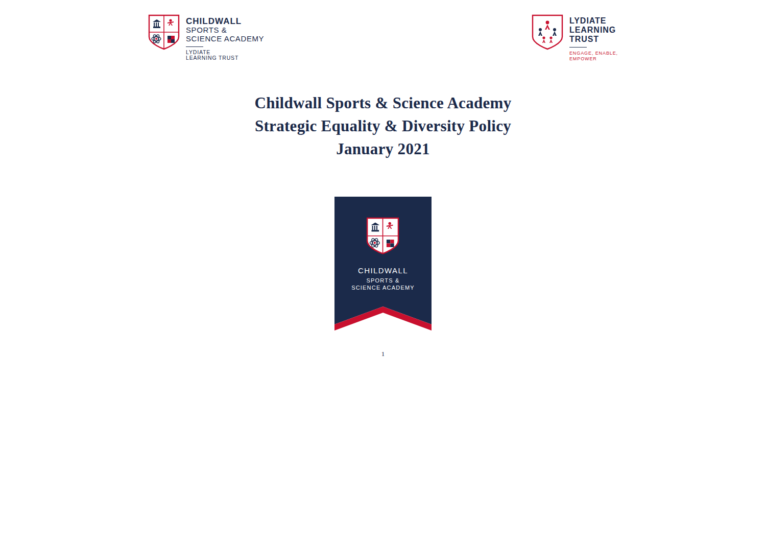CHILDWALL
SPORTS &
SCIENCE ACADEMY
LYDIATE
LEARNING TRUST
LYDIATE
LEARNING
TRUST
ENGAGE, ENABLE,
EMPOWER
Childwall Sports & Science Academy Strategic Equality & Diversity Policy January 2021
CHILDWALL SPORTS & SCIENCE ACADEMY
1